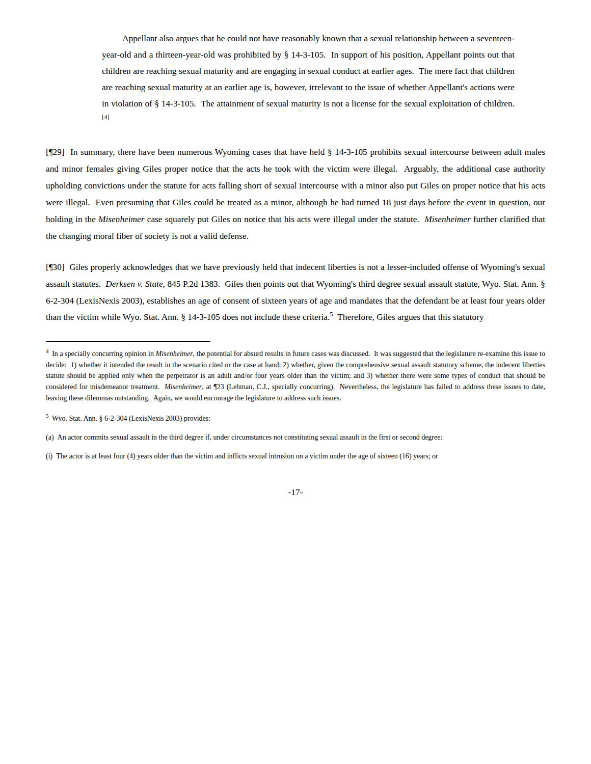Appellant also argues that he could not have reasonably known that a sexual relationship between a seventeen-year-old and a thirteen-year-old was prohibited by § 14-3-105. In support of his position, Appellant points out that children are reaching sexual maturity and are engaging in sexual conduct at earlier ages. The mere fact that children are reaching sexual maturity at an earlier age is, however, irrelevant to the issue of whether Appellant's actions were in violation of § 14-3-105. The attainment of sexual maturity is not a license for the sexual exploitation of children.[4]
[¶29] In summary, there have been numerous Wyoming cases that have held § 14-3-105 prohibits sexual intercourse between adult males and minor females giving Giles proper notice that the acts he took with the victim were illegal. Arguably, the additional case authority upholding convictions under the statute for acts falling short of sexual intercourse with a minor also put Giles on proper notice that his acts were illegal. Even presuming that Giles could be treated as a minor, although he had turned 18 just days before the event in question, our holding in the Misenheimer case squarely put Giles on notice that his acts were illegal under the statute. Misenheimer further clarified that the changing moral fiber of society is not a valid defense.
[¶30] Giles properly acknowledges that we have previously held that indecent liberties is not a lesser-included offense of Wyoming's sexual assault statutes. Derksen v. State, 845 P.2d 1383. Giles then points out that Wyoming's third degree sexual assault statute, Wyo. Stat. Ann. § 6-2-304 (LexisNexis 2003), establishes an age of consent of sixteen years of age and mandates that the defendant be at least four years older than the victim while Wyo. Stat. Ann. § 14-3-105 does not include these criteria.5 Therefore, Giles argues that this statutory
4 In a specially concurring opinion in Misenheimer, the potential for absurd results in future cases was discussed. It was suggested that the legislature re-examine this issue to decide: 1) whether it intended the result in the scenario cited or the case at hand; 2) whether, given the comprehensive sexual assault statutory scheme, the indecent liberties statute should be applied only when the perpetrator is an adult and/or four years older than the victim; and 3) whether there were some types of conduct that should be considered for misdemeanor treatment. Misenheimer, at ¶23 (Lehman, C.J., specially concurring). Nevertheless, the legislature has failed to address these issues to date, leaving these dilemmas outstanding. Again, we would encourage the legislature to address such issues.
5 Wyo. Stat. Ann. § 6-2-304 (LexisNexis 2003) provides:
(a) An actor commits sexual assault in the third degree if, under circumstances not constituting sexual assault in the first or second degree:
(i) The actor is at least four (4) years older than the victim and inflicts sexual intrusion on a victim under the age of sixteen (16) years; or
-17-